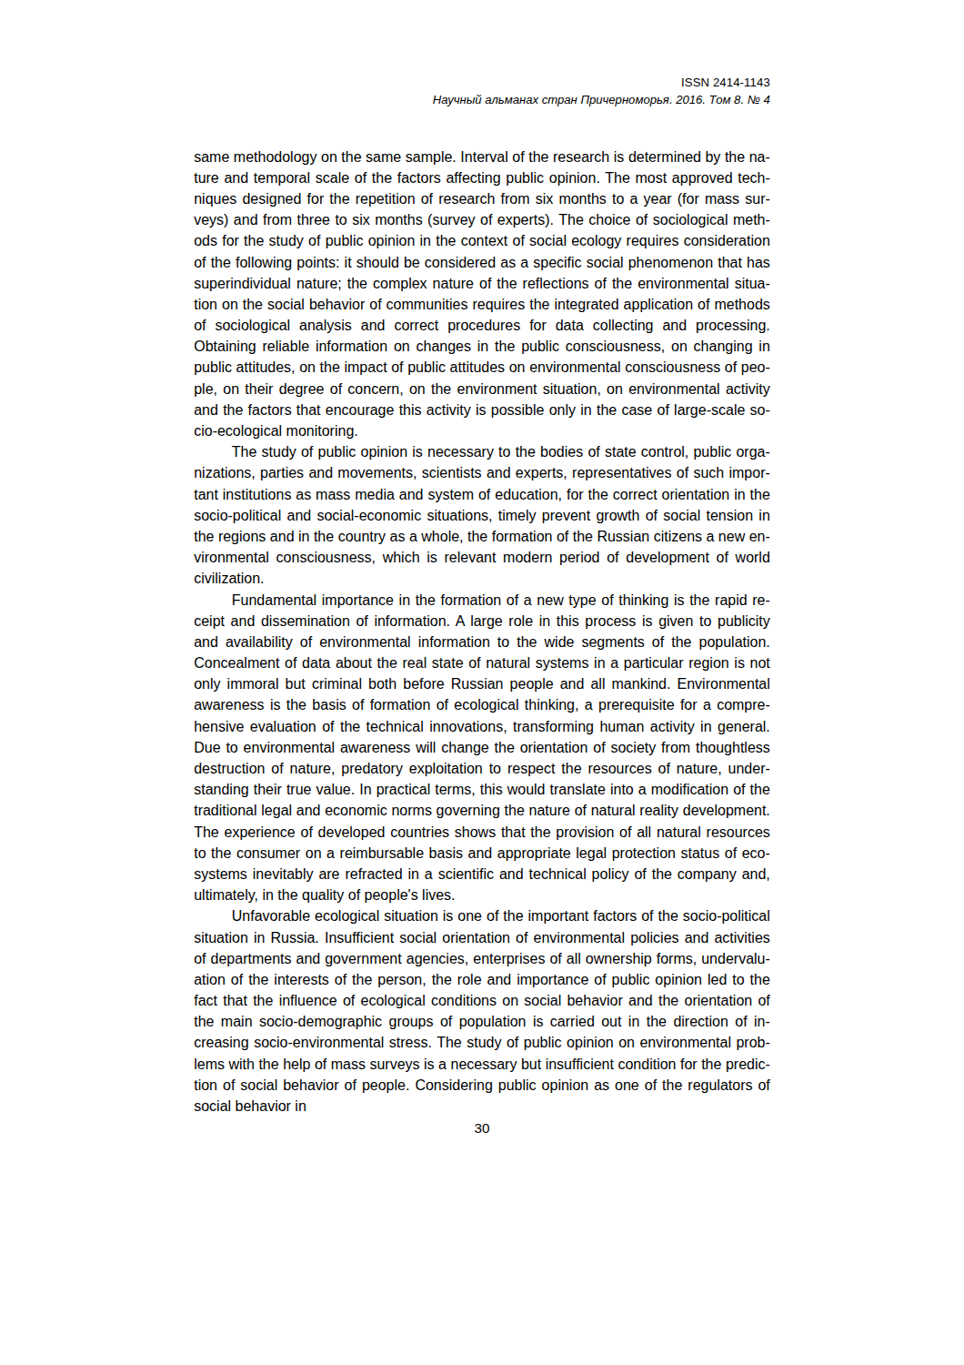ISSN 2414-1143
Научный альманах стран Причерноморья. 2016. Том 8. № 4
same methodology on the same sample. Interval of the research is determined by the nature and temporal scale of the factors affecting public opinion. The most approved techniques designed for the repetition of research from six months to a year (for mass surveys) and from three to six months (survey of experts). The choice of sociological methods for the study of public opinion in the context of social ecology requires consideration of the following points: it should be considered as a specific social phenomenon that has superindividual nature; the complex nature of the reflections of the environmental situation on the social behavior of communities requires the integrated application of methods of sociological analysis and correct procedures for data collecting and processing. Obtaining reliable information on changes in the public consciousness, on changing in public attitudes, on the impact of public attitudes on environmental consciousness of people, on their degree of concern, on the environment situation, on environmental activity and the factors that encourage this activity is possible only in the case of large-scale socio-ecological monitoring.
The study of public opinion is necessary to the bodies of state control, public organizations, parties and movements, scientists and experts, representatives of such important institutions as mass media and system of education, for the correct orientation in the socio-political and social-economic situations, timely prevent growth of social tension in the regions and in the country as a whole, the formation of the Russian citizens a new environmental consciousness, which is relevant modern period of development of world civilization.
Fundamental importance in the formation of a new type of thinking is the rapid receipt and dissemination of information. A large role in this process is given to publicity and availability of environmental information to the wide segments of the population. Concealment of data about the real state of natural systems in a particular region is not only immoral but criminal both before Russian people and all mankind. Environmental awareness is the basis of formation of ecological thinking, a prerequisite for a comprehensive evaluation of the technical innovations, transforming human activity in general. Due to environmental awareness will change the orientation of society from thoughtless destruction of nature, predatory exploitation to respect the resources of nature, understanding their true value. In practical terms, this would translate into a modification of the traditional legal and economic norms governing the nature of natural reality development. The experience of developed countries shows that the provision of all natural resources to the consumer on a reimbursable basis and appropriate legal protection status of ecosystems inevitably are refracted in a scientific and technical policy of the company and, ultimately, in the quality of people's lives.
Unfavorable ecological situation is one of the important factors of the socio-political situation in Russia. Insufficient social orientation of environmental policies and activities of departments and government agencies, enterprises of all ownership forms, undervaluation of the interests of the person, the role and importance of public opinion led to the fact that the influence of ecological conditions on social behavior and the orientation of the main socio-demographic groups of population is carried out in the direction of increasing socio-environmental stress. The study of public opinion on environmental problems with the help of mass surveys is a necessary but insufficient condition for the prediction of social behavior of people. Considering public opinion as one of the regulators of social behavior in
30